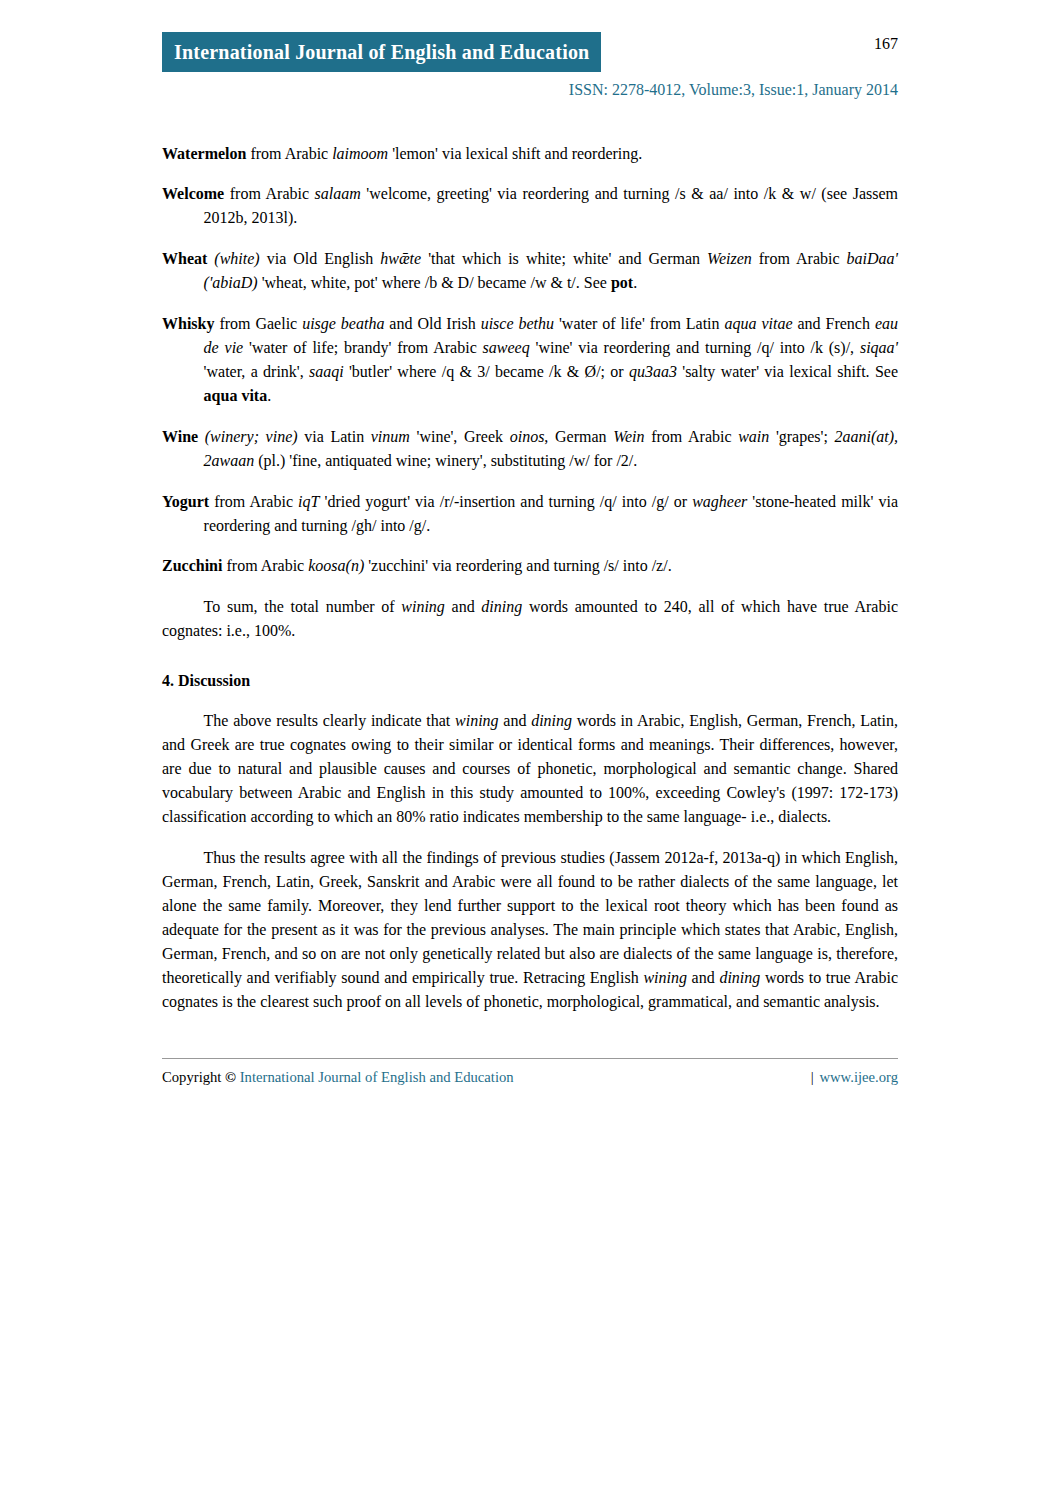International Journal of English and Education 167
ISSN: 2278-4012, Volume:3, Issue:1, January 2014
Watermelon from Arabic laimoom 'lemon' via lexical shift and reordering.
Welcome from Arabic salaam 'welcome, greeting' via reordering and turning /s & aa/ into /k & w/ (see Jassem 2012b, 2013l).
Wheat (white) via Old English hwǣte 'that which is white; white' and German Weizen from Arabic baiDaa' ('abiaD) 'wheat, white, pot' where /b & D/ became /w & t/. See pot.
Whisky from Gaelic uisge beatha and Old Irish uisce bethu 'water of life' from Latin aqua vitae and French eau de vie 'water of life; brandy' from Arabic saweeq 'wine' via reordering and turning /q/ into /k (s)/, siqaa' 'water, a drink', saaqi 'butler' where /q & 3/ became /k & Ø/; or qu3aa3 'salty water' via lexical shift. See aqua vita.
Wine (winery; vine) via Latin vinum 'wine', Greek oinos, German Wein from Arabic wain 'grapes'; 2aani(at), 2awaan (pl.) 'fine, antiquated wine; winery', substituting /w/ for /2/.
Yogurt from Arabic iqT 'dried yogurt' via /r/-insertion and turning /q/ into /g/ or wagheer 'stone-heated milk' via reordering and turning /gh/ into /g/.
Zucchini from Arabic koosa(n) 'zucchini' via reordering and turning /s/ into /z/.
To sum, the total number of wining and dining words amounted to 240, all of which have true Arabic cognates: i.e., 100%.
4. Discussion
The above results clearly indicate that wining and dining words in Arabic, English, German, French, Latin, and Greek are true cognates owing to their similar or identical forms and meanings. Their differences, however, are due to natural and plausible causes and courses of phonetic, morphological and semantic change. Shared vocabulary between Arabic and English in this study amounted to 100%, exceeding Cowley's (1997: 172-173) classification according to which an 80% ratio indicates membership to the same language- i.e., dialects.
Thus the results agree with all the findings of previous studies (Jassem 2012a-f, 2013a-q) in which English, German, French, Latin, Greek, Sanskrit and Arabic were all found to be rather dialects of the same language, let alone the same family. Moreover, they lend further support to the lexical root theory which has been found as adequate for the present as it was for the previous analyses. The main principle which states that Arabic, English, German, French, and so on are not only genetically related but also are dialects of the same language is, therefore, theoretically and verifiably sound and empirically true. Retracing English wining and dining words to true Arabic cognates is the clearest such proof on all levels of phonetic, morphological, grammatical, and semantic analysis.
Copyright © International Journal of English and Education |www.ijee.org